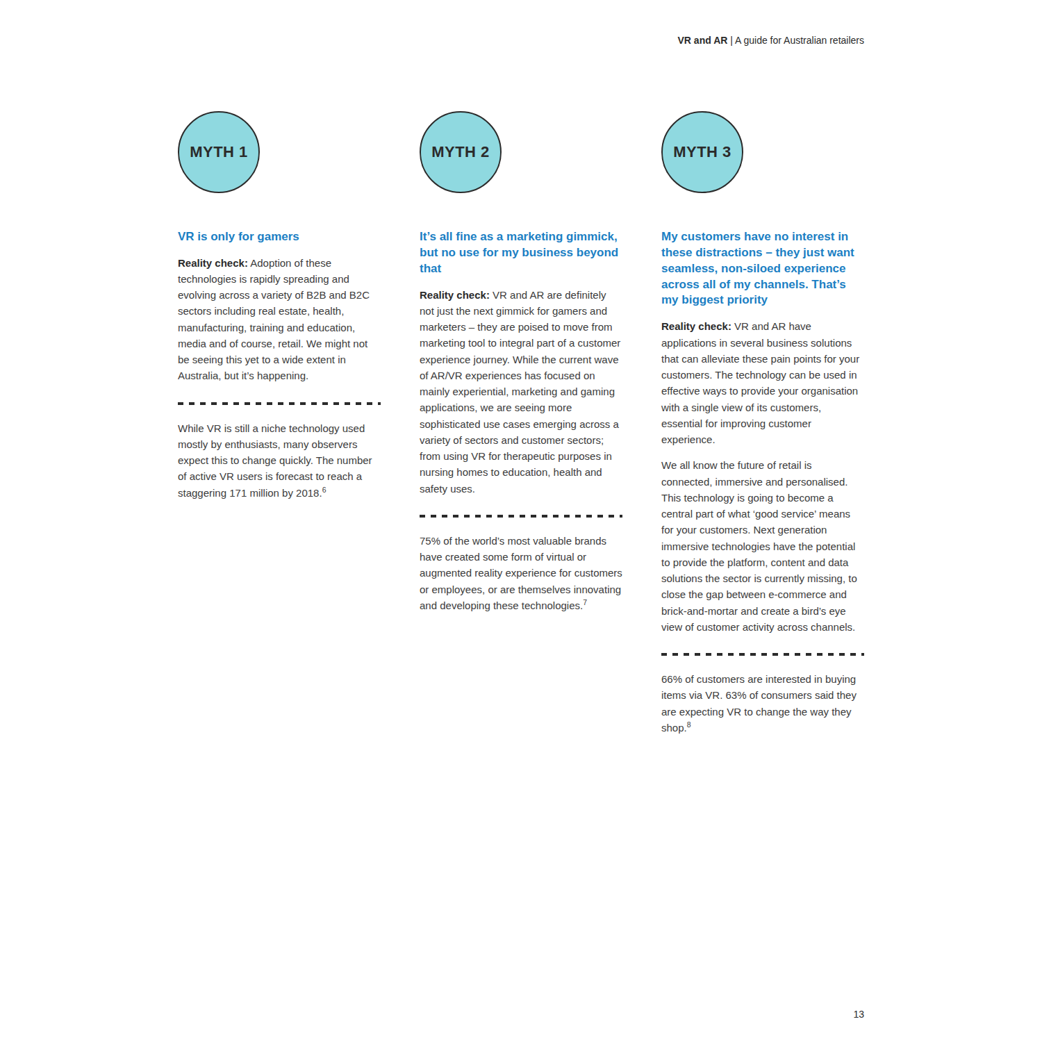VR and AR | A guide for Australian retailers
MYTH 1
VR is only for gamers
Reality check: Adoption of these technologies is rapidly spreading and evolving across a variety of B2B and B2C sectors including real estate, health, manufacturing, training and education, media and of course, retail. We might not be seeing this yet to a wide extent in Australia, but it’s happening.
While VR is still a niche technology used mostly by enthusiasts, many observers expect this to change quickly. The number of active VR users is forecast to reach a staggering 171 million by 2018.6
MYTH 2
It’s all fine as a marketing gimmick, but no use for my business beyond that
Reality check: VR and AR are definitely not just the next gimmick for gamers and marketers – they are poised to move from marketing tool to integral part of a customer experience journey. While the current wave of AR/VR experiences has focused on mainly experiential, marketing and gaming applications, we are seeing more sophisticated use cases emerging across a variety of sectors and customer sectors; from using VR for therapeutic purposes in nursing homes to education, health and safety uses.
75% of the world’s most valuable brands have created some form of virtual or augmented reality experience for customers or employees, or are themselves innovating and developing these technologies.7
MYTH 3
My customers have no interest in these distractions – they just want seamless, non-siloed experience across all of my channels. That’s my biggest priority
Reality check: VR and AR have applications in several business solutions that can alleviate these pain points for your customers. The technology can be used in effective ways to provide your organisation with a single view of its customers, essential for improving customer experience.
We all know the future of retail is connected, immersive and personalised. This technology is going to become a central part of what ‘good service’ means for your customers. Next generation immersive technologies have the potential to provide the platform, content and data solutions the sector is currently missing, to close the gap between e-commerce and brick-and-mortar and create a bird’s eye view of customer activity across channels.
66% of customers are interested in buying items via VR. 63% of consumers said they are expecting VR to change the way they shop.8
13